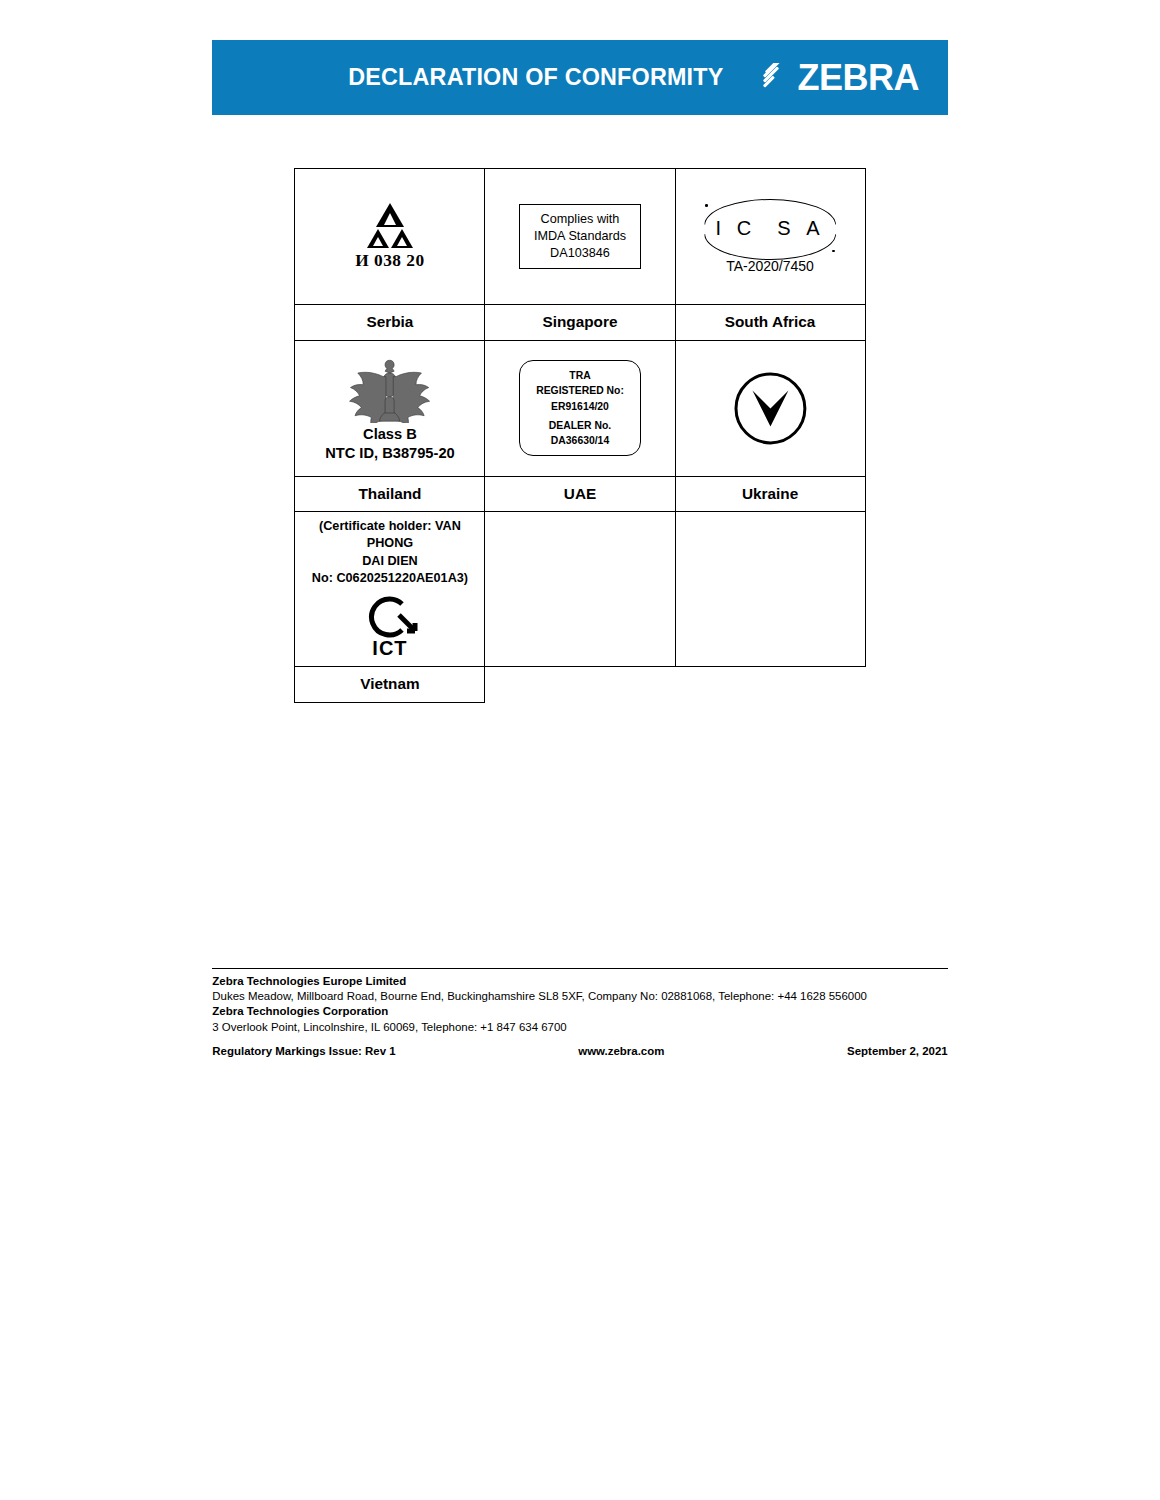DECLARATION OF CONFORMITY
ZEBRA
| И 038 20 | Complies with IMDA Standards DA103846 | I C S A TA-2020/7450 |
| Serbia | Singapore | South Africa |
| Class B NTC ID, B38795-20 | TRA REGISTERED No: ER91614/20 DEALER No. DA36630/14 | |
| Thailand | UAE | Ukraine |
| (Certificate holder: VAN PHONG DAI DIEN No: C0620251220AE01A3) ICT | | |
| Vietnam | | |
Zebra Technologies Europe Limited
Dukes Meadow, Millboard Road, Bourne End, Buckinghamshire SL8 5XF, Company No: 02881068, Telephone: +44 1628 556000
Zebra Technologies Corporation
3 Overlook Point, Lincolnshire, IL 60069, Telephone: +1 847 634 6700
Regulatory Markings Issue: Rev 1
www.zebra.com
September 2, 2021